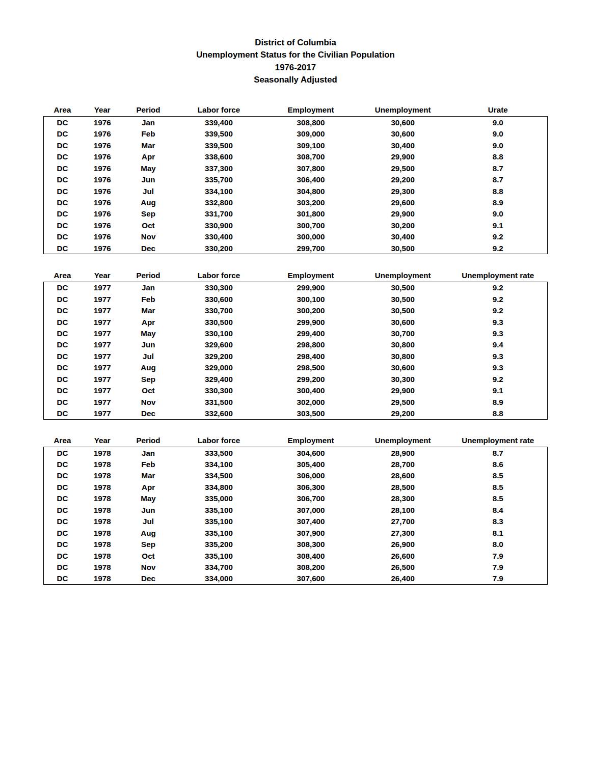District of Columbia
Unemployment Status for the Civilian Population
1976-2017
Seasonally Adjusted
| Area | Year | Period | Labor force | Employment | Unemployment | Urate |
| --- | --- | --- | --- | --- | --- | --- |
| DC | 1976 | Jan | 339,400 | 308,800 | 30,600 | 9.0 |
| DC | 1976 | Feb | 339,500 | 309,000 | 30,600 | 9.0 |
| DC | 1976 | Mar | 339,500 | 309,100 | 30,400 | 9.0 |
| DC | 1976 | Apr | 338,600 | 308,700 | 29,900 | 8.8 |
| DC | 1976 | May | 337,300 | 307,800 | 29,500 | 8.7 |
| DC | 1976 | Jun | 335,700 | 306,400 | 29,200 | 8.7 |
| DC | 1976 | Jul | 334,100 | 304,800 | 29,300 | 8.8 |
| DC | 1976 | Aug | 332,800 | 303,200 | 29,600 | 8.9 |
| DC | 1976 | Sep | 331,700 | 301,800 | 29,900 | 9.0 |
| DC | 1976 | Oct | 330,900 | 300,700 | 30,200 | 9.1 |
| DC | 1976 | Nov | 330,400 | 300,000 | 30,400 | 9.2 |
| DC | 1976 | Dec | 330,200 | 299,700 | 30,500 | 9.2 |
| Area | Year | Period | Labor force | Employment | Unemployment | Unemployment rate |
| --- | --- | --- | --- | --- | --- | --- |
| DC | 1977 | Jan | 330,300 | 299,900 | 30,500 | 9.2 |
| DC | 1977 | Feb | 330,600 | 300,100 | 30,500 | 9.2 |
| DC | 1977 | Mar | 330,700 | 300,200 | 30,500 | 9.2 |
| DC | 1977 | Apr | 330,500 | 299,900 | 30,600 | 9.3 |
| DC | 1977 | May | 330,100 | 299,400 | 30,700 | 9.3 |
| DC | 1977 | Jun | 329,600 | 298,800 | 30,800 | 9.4 |
| DC | 1977 | Jul | 329,200 | 298,400 | 30,800 | 9.3 |
| DC | 1977 | Aug | 329,000 | 298,500 | 30,600 | 9.3 |
| DC | 1977 | Sep | 329,400 | 299,200 | 30,300 | 9.2 |
| DC | 1977 | Oct | 330,300 | 300,400 | 29,900 | 9.1 |
| DC | 1977 | Nov | 331,500 | 302,000 | 29,500 | 8.9 |
| DC | 1977 | Dec | 332,600 | 303,500 | 29,200 | 8.8 |
| Area | Year | Period | Labor force | Employment | Unemployment | Unemployment rate |
| --- | --- | --- | --- | --- | --- | --- |
| DC | 1978 | Jan | 333,500 | 304,600 | 28,900 | 8.7 |
| DC | 1978 | Feb | 334,100 | 305,400 | 28,700 | 8.6 |
| DC | 1978 | Mar | 334,500 | 306,000 | 28,600 | 8.5 |
| DC | 1978 | Apr | 334,800 | 306,300 | 28,500 | 8.5 |
| DC | 1978 | May | 335,000 | 306,700 | 28,300 | 8.5 |
| DC | 1978 | Jun | 335,100 | 307,000 | 28,100 | 8.4 |
| DC | 1978 | Jul | 335,100 | 307,400 | 27,700 | 8.3 |
| DC | 1978 | Aug | 335,100 | 307,900 | 27,300 | 8.1 |
| DC | 1978 | Sep | 335,200 | 308,300 | 26,900 | 8.0 |
| DC | 1978 | Oct | 335,100 | 308,400 | 26,600 | 7.9 |
| DC | 1978 | Nov | 334,700 | 308,200 | 26,500 | 7.9 |
| DC | 1978 | Dec | 334,000 | 307,600 | 26,400 | 7.9 |